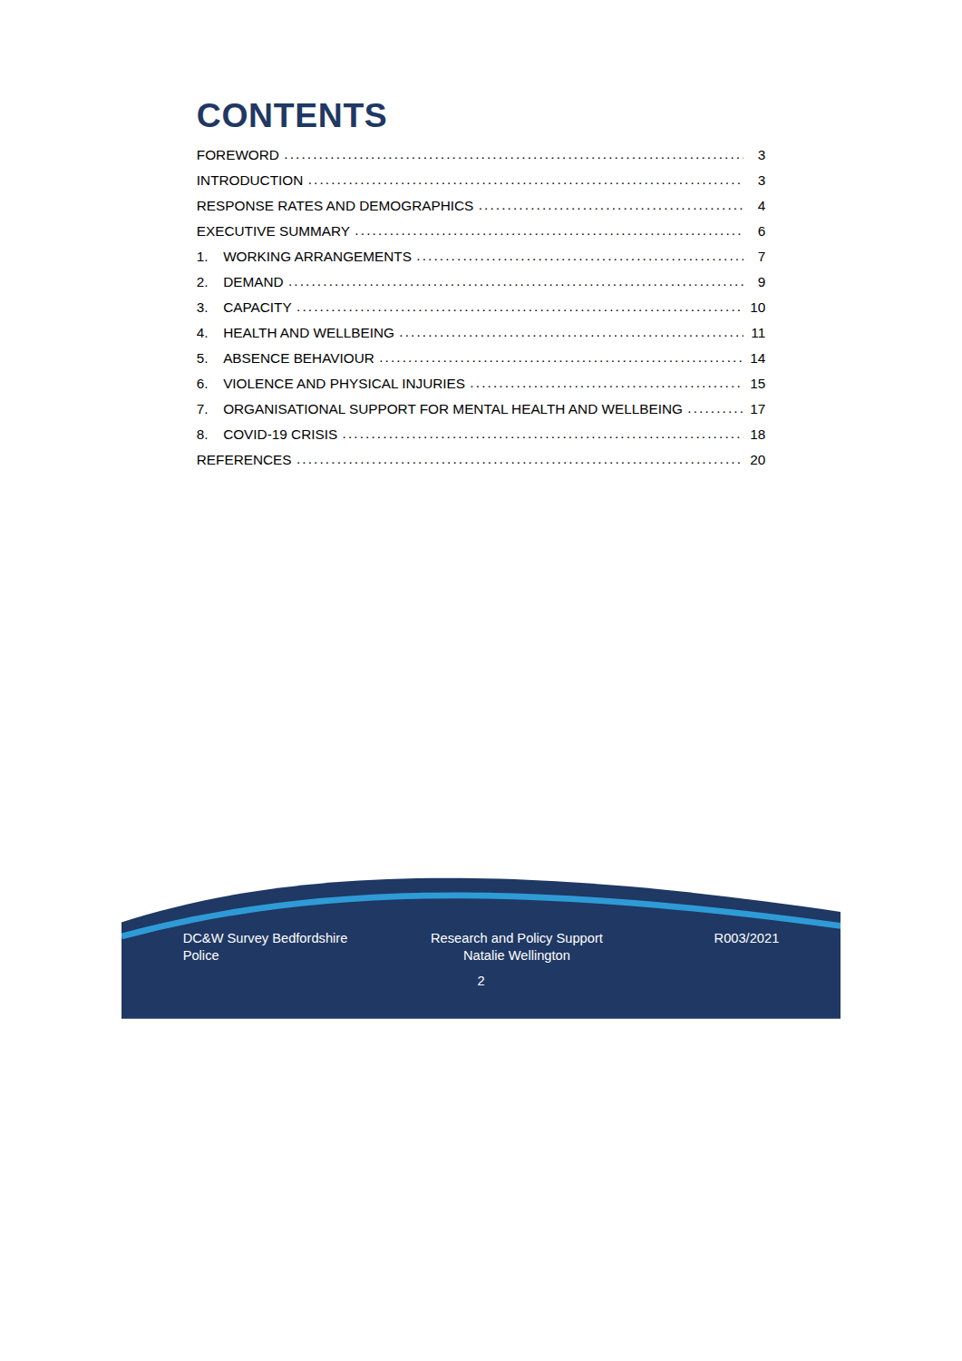CONTENTS
FOREWORD ........................................................................................................................... 3
INTRODUCTION ..................................................................................................................... 3
RESPONSE RATES AND DEMOGRAPHICS ................................................................................. 4
EXECUTIVE SUMMARY ............................................................................................................. 6
1. WORKING ARRANGEMENTS ............................................................................................. 7
2. DEMAND ............................................................................................................................. 9
3. CAPACITY ........................................................................................................................... 10
4. HEALTH AND WELLBEING ............................................................................................... 11
5. ABSENCE BEHAVIOUR ..................................................................................................... 14
6. VIOLENCE AND PHYSICAL INJURIES .............................................................................. 15
7. ORGANISATIONAL SUPPORT FOR MENTAL HEALTH AND WELLBEING ........................... 17
8. COVID-19 CRISIS .............................................................................................................. 18
REFERENCES ......................................................................................................................... 20
DC&W Survey Bedfordshire Police
Research and Policy Support
Natalie Wellington
R003/2021
2